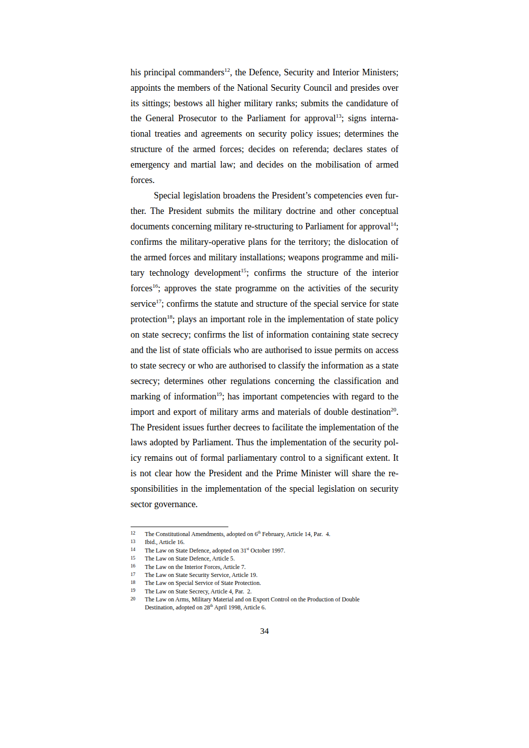his principal commanders12, the Defence, Security and Interior Ministers; appoints the members of the National Security Council and presides over its sittings; bestows all higher military ranks; submits the candidature of the General Prosecutor to the Parliament for approval13; signs international treaties and agreements on security policy issues; determines the structure of the armed forces; decides on referenda; declares states of emergency and martial law; and decides on the mobilisation of armed forces.
Special legislation broadens the President’s competencies even further. The President submits the military doctrine and other conceptual documents concerning military re-structuring to Parliament for approval14; confirms the military-operative plans for the territory; the dislocation of the armed forces and military installations; weapons programme and military technology development15; confirms the structure of the interior forces16; approves the state programme on the activities of the security service17; confirms the statute and structure of the special service for state protection18; plays an important role in the implementation of state policy on state secrecy; confirms the list of information containing state secrecy and the list of state officials who are authorised to issue permits on access to state secrecy or who are authorised to classify the information as a state secrecy; determines other regulations concerning the classification and marking of information19; has important competencies with regard to the import and export of military arms and materials of double destination20. The President issues further decrees to facilitate the implementation of the laws adopted by Parliament. Thus the implementation of the security policy remains out of formal parliamentary control to a significant extent. It is not clear how the President and the Prime Minister will share the responsibilities in the implementation of the special legislation on security sector governance.
12
The Constitutional Amendments, adopted on 6th February, Article 14, Par. 4.
13
Ibid., Article 16.
14
The Law on State Defence, adopted on 31st October 1997.
15
The Law on State Defence, Article 5.
16
The Law on the Interior Forces, Article 7.
17
The Law on State Security Service, Article 19.
18
The Law on Special Service of State Protection.
19
The Law on State Secrecy, Article 4, Par. 2.
20
The Law on Arms, Military Material and on Export Control on the Production of DoubleDestination, adopted on 28th April 1998, Article 6.
34